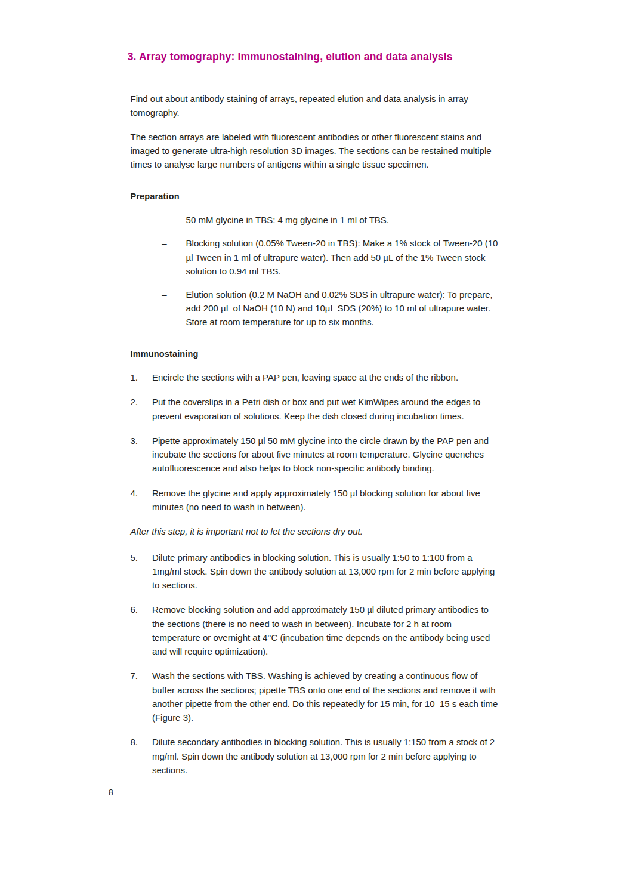3. Array tomography: Immunostaining, elution and data analysis
Find out about antibody staining of arrays, repeated elution and data analysis in array tomography.
The section arrays are labeled with fluorescent antibodies or other fluorescent stains and imaged to generate ultra-high resolution 3D images. The sections can be restained multiple times to analyse large numbers of antigens within a single tissue specimen.
Preparation
50 mM glycine in TBS: 4 mg glycine in 1 ml of TBS.
Blocking solution (0.05% Tween-20 in TBS): Make a 1% stock of Tween-20 (10 µl Tween in 1 ml of ultrapure water). Then add 50 µL of the 1% Tween stock solution to 0.94 ml TBS.
Elution solution (0.2 M NaOH and 0.02% SDS in ultrapure water): To prepare, add 200 µL of NaOH (10 N) and 10µL SDS (20%) to 10 ml of ultrapure water. Store at room temperature for up to six months.
Immunostaining
Encircle the sections with a PAP pen, leaving space at the ends of the ribbon.
Put the coverslips in a Petri dish or box and put wet KimWipes around the edges to prevent evaporation of solutions. Keep the dish closed during incubation times.
Pipette approximately 150 µl 50 mM glycine into the circle drawn by the PAP pen and incubate the sections for about five minutes at room temperature. Glycine quenches autofluorescence and also helps to block non-specific antibody binding.
Remove the glycine and apply approximately 150 µl blocking solution for about five minutes (no need to wash in between).
After this step, it is important not to let the sections dry out.
Dilute primary antibodies in blocking solution. This is usually 1:50 to 1:100 from a 1mg/ml stock. Spin down the antibody solution at 13,000 rpm for 2 min before applying to sections.
Remove blocking solution and add approximately 150 µl diluted primary antibodies to the sections (there is no need to wash in between). Incubate for 2 h at room temperature or overnight at 4°C (incubation time depends on the antibody being used and will require optimization).
Wash the sections with TBS. Washing is achieved by creating a continuous flow of buffer across the sections; pipette TBS onto one end of the sections and remove it with another pipette from the other end. Do this repeatedly for 15 min, for 10–15 s each time (Figure 3).
Dilute secondary antibodies in blocking solution. This is usually 1:150 from a stock of 2 mg/ml. Spin down the antibody solution at 13,000 rpm for 2 min before applying to sections.
8